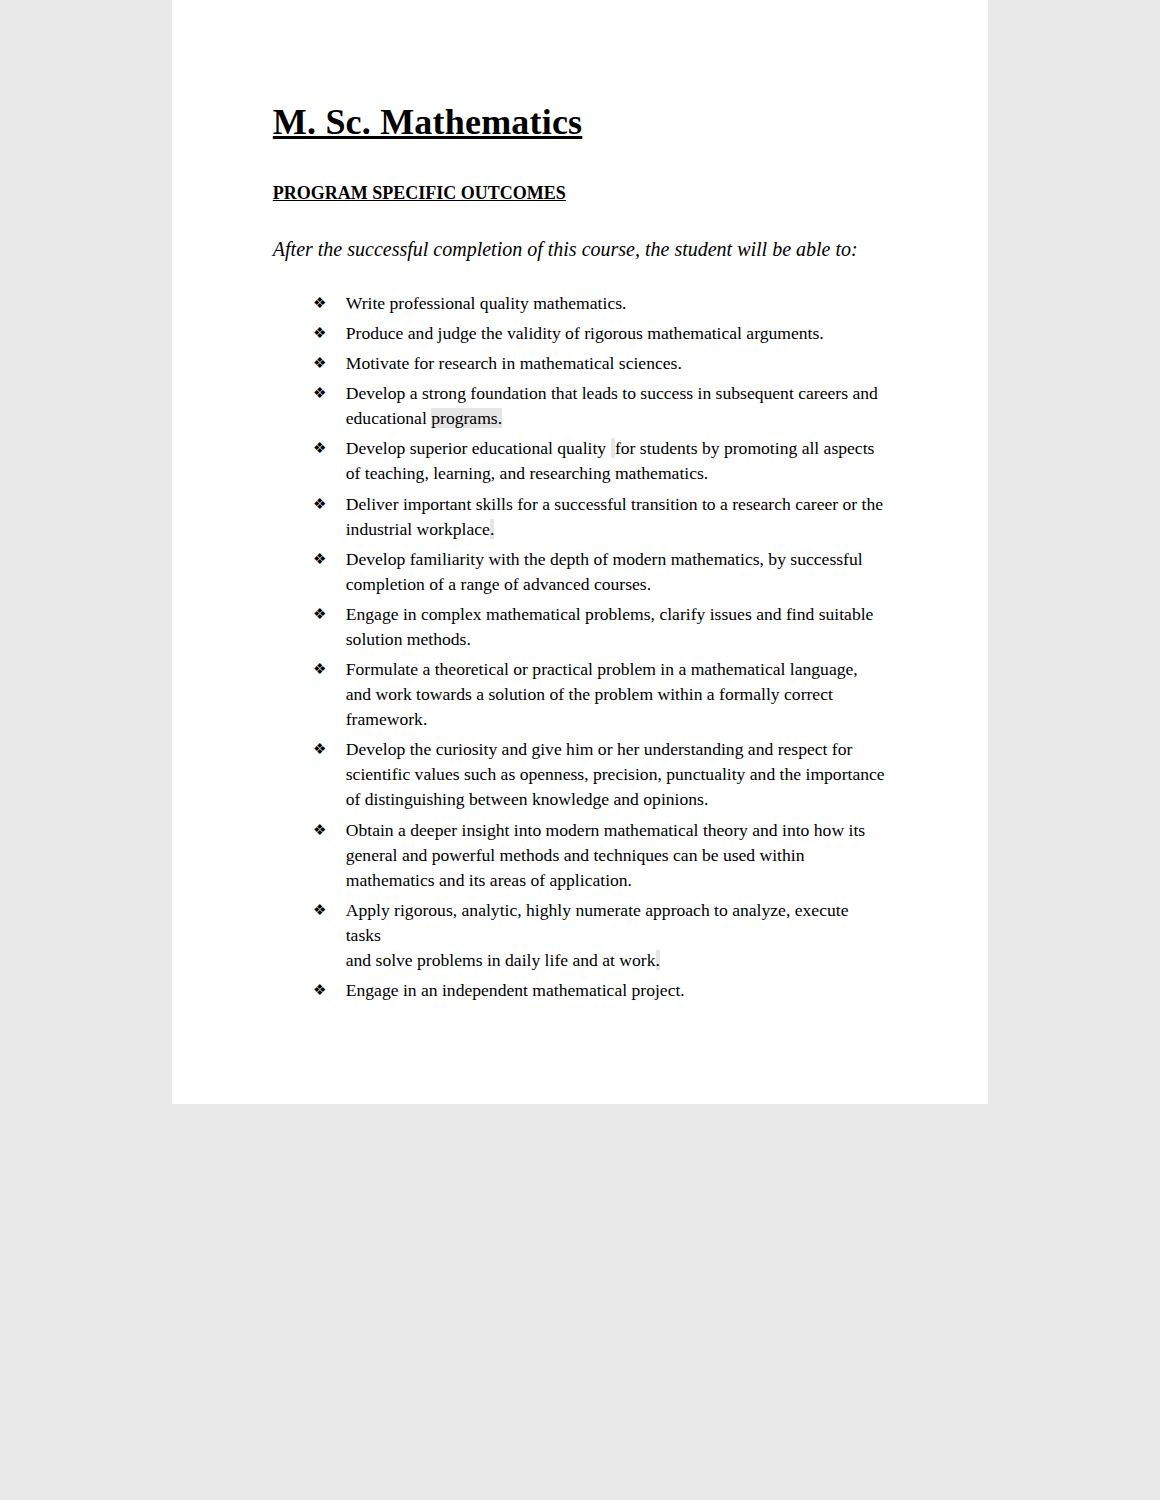M. Sc. Mathematics
PROGRAM SPECIFIC OUTCOMES
After the successful completion of this course, the student will be able to:
Write professional quality mathematics.
Produce and judge the validity of rigorous mathematical arguments.
Motivate for research in mathematical sciences.
Develop a strong foundation that leads to success in subsequent careers and educational programs.
Develop superior educational quality for students by promoting all aspects of teaching, learning, and researching mathematics.
Deliver important skills for a successful transition to a research career or the industrial workplace.
Develop familiarity with the depth of modern mathematics, by successful completion of a range of advanced courses.
Engage in complex mathematical problems, clarify issues and find suitable solution methods.
Formulate a theoretical or practical problem in a mathematical language, and work towards a solution of the problem within a formally correct framework.
Develop the curiosity and give him or her understanding and respect for scientific values such as openness, precision, punctuality and the importance of distinguishing between knowledge and opinions.
Obtain a deeper insight into modern mathematical theory and into how its general and powerful methods and techniques can be used within mathematics and its areas of application.
Apply rigorous, analytic, highly numerate approach to analyze, execute tasks
and solve problems in daily life and at work.
Engage in an independent mathematical project.